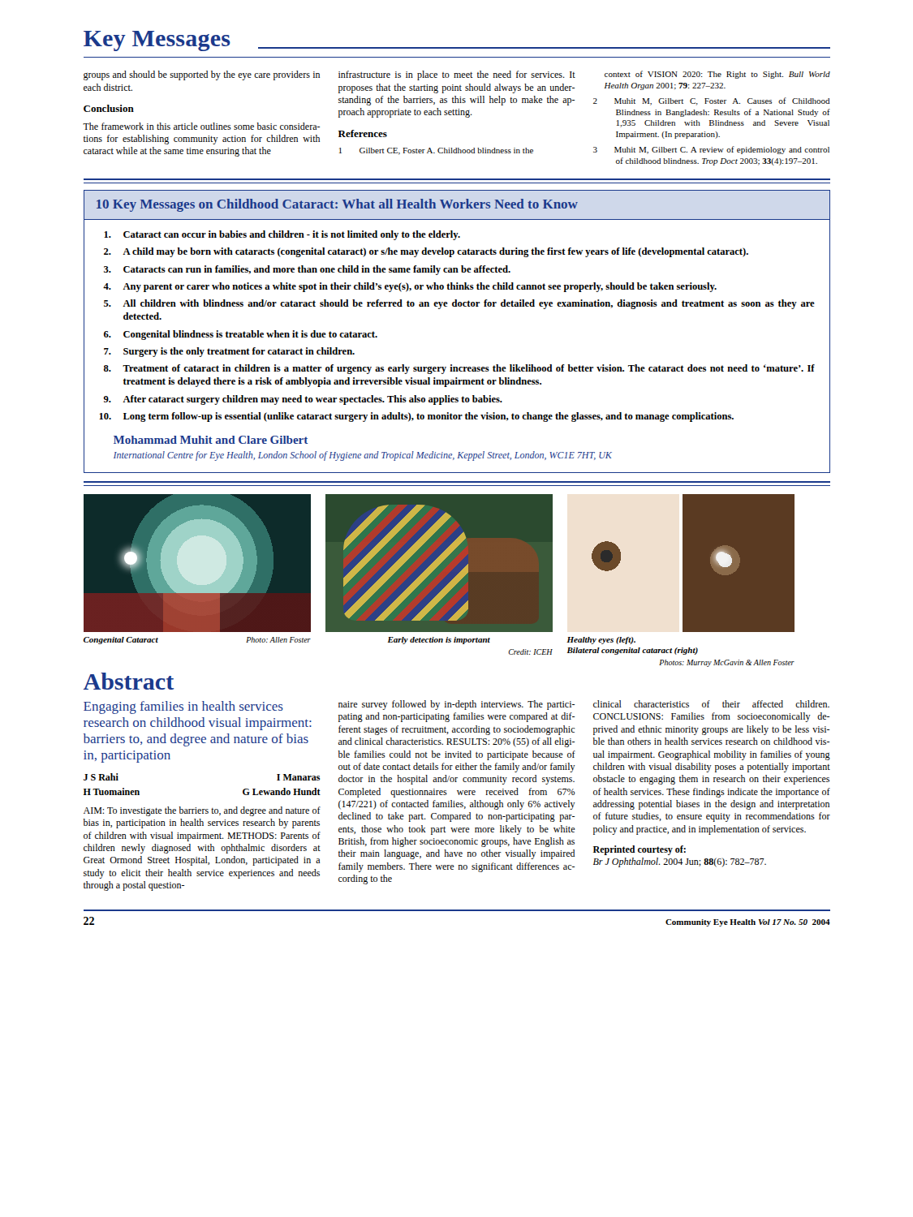Key Messages
groups and should be supported by the eye care providers in each district.
Conclusion
The framework in this article outlines some basic considerations for establishing community action for children with cataract while at the same time ensuring that the
infrastructure is in place to meet the need for services. It proposes that the starting point should always be an understanding of the barriers, as this will help to make the approach appropriate to each setting.
References
1 Gilbert CE, Foster A. Childhood blindness in the
context of VISION 2020: The Right to Sight. Bull World Health Organ 2001; 79: 227–232.
2 Muhit M, Gilbert C, Foster A. Causes of Childhood Blindness in Bangladesh: Results of a National Study of 1,935 Children with Blindness and Severe Visual Impairment. (In preparation).
3 Muhit M, Gilbert C. A review of epidemiology and control of childhood blindness. Trop Doct 2003; 33(4):197–201.
10 Key Messages on Childhood Cataract: What all Health Workers Need to Know
Cataract can occur in babies and children - it is not limited only to the elderly.
A child may be born with cataracts (congenital cataract) or s/he may develop cataracts during the first few years of life (developmental cataract).
Cataracts can run in families, and more than one child in the same family can be affected.
Any parent or carer who notices a white spot in their child’s eye(s), or who thinks the child cannot see properly, should be taken seriously.
All children with blindness and/or cataract should be referred to an eye doctor for detailed eye examination, diagnosis and treatment as soon as they are detected.
Congenital blindness is treatable when it is due to cataract.
Surgery is the only treatment for cataract in children.
Treatment of cataract in children is a matter of urgency as early surgery increases the likelihood of better vision. The cataract does not need to ‘mature’. If treatment is delayed there is a risk of amblyopia and irreversible visual impairment or blindness.
After cataract surgery children may need to wear spectacles. This also applies to babies.
Long term follow-up is essential (unlike cataract surgery in adults), to monitor the vision, to change the glasses, and to manage complications.
Mohammad Muhit and Clare Gilbert
International Centre for Eye Health, London School of Hygiene and Tropical Medicine, Keppel Street, London, WC1E 7HT, UK
Congenital Cataract Photo: Allen Foster
Early detection is important
Credit: ICEH
Healthy eyes (left).
Bilateral congenital cataract (right)
Photos: Murray McGavin & Allen Foster
Abstract
Engaging families in health services research on childhood visual impairment: barriers to, and degree and nature of bias in, participation
J S Rahi I Manaras
H Tuomainen G Lewando Hundt
AIM: To investigate the barriers to, and degree and nature of bias in, participation in health services research by parents of children with visual impairment. METHODS: Parents of children newly diagnosed with ophthalmic disorders at Great Ormond Street Hospital, London, participated in a study to elicit their health service experiences and needs through a postal question-
naire survey followed by in-depth interviews. The participating and non-participating families were compared at different stages of recruitment, according to sociodemographic and clinical characteristics. RESULTS: 20% (55) of all eligible families could not be invited to participate because of out of date contact details for either the family and/or family doctor in the hospital and/or community record systems. Completed questionnaires were received from 67% (147/221) of contacted families, although only 6% actively declined to take part. Compared to non-participating parents, those who took part were more likely to be white British, from higher socioeconomic groups, have English as their main language, and have no other visually impaired family members. There were no significant differences according to the
clinical characteristics of their affected children. CONCLUSIONS: Families from socioeconomically deprived and ethnic minority groups are likely to be less visible than others in health services research on childhood visual impairment. Geographical mobility in families of young children with visual disability poses a potentially important obstacle to engaging them in research on their experiences of health services. These findings indicate the importance of addressing potential biases in the design and interpretation of future studies, to ensure equity in recommendations for policy and practice, and in implementation of services.
Reprinted courtesy of:
Br J Ophthalmol. 2004 Jun; 88(6): 782–787.
22 Community Eye Health Vol 17 No. 50 2004